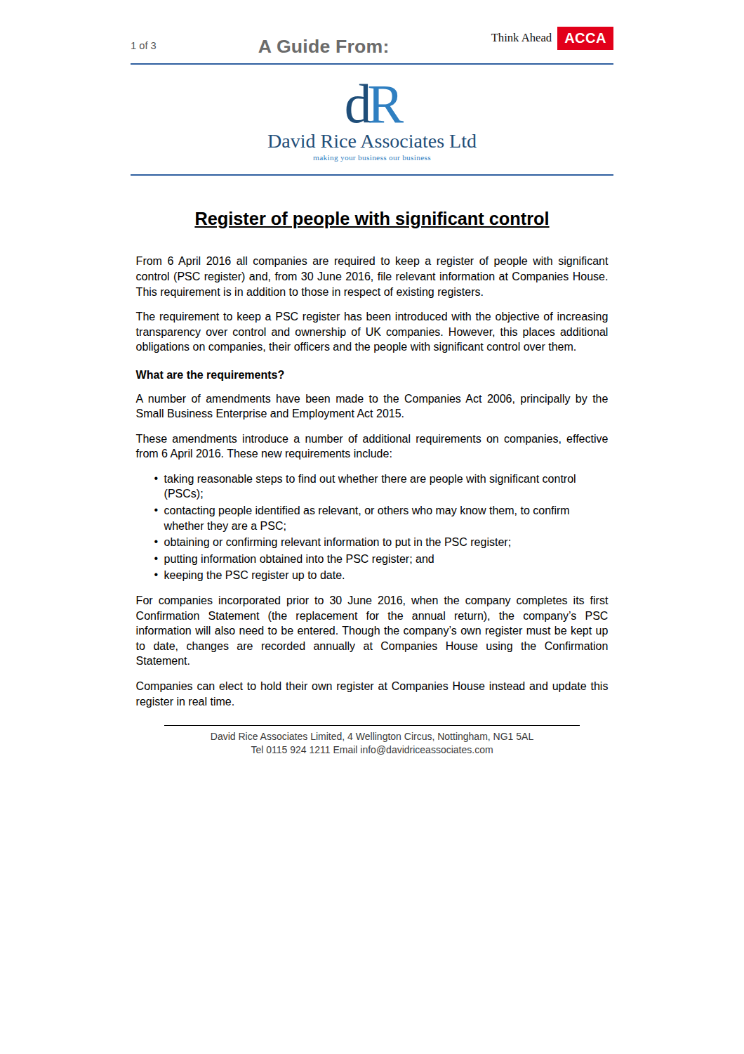1 of 3
A Guide From:
Think Ahead ACCA
dR David Rice Associates Ltd making your business our business
Register of people with significant control
From 6 April 2016 all companies are required to keep a register of people with significant control (PSC register) and, from 30 June 2016, file relevant information at Companies House. This requirement is in addition to those in respect of existing registers.
The requirement to keep a PSC register has been introduced with the objective of increasing transparency over control and ownership of UK companies. However, this places additional obligations on companies, their officers and the people with significant control over them.
What are the requirements?
A number of amendments have been made to the Companies Act 2006, principally by the Small Business Enterprise and Employment Act 2015.
These amendments introduce a number of additional requirements on companies, effective from 6 April 2016. These new requirements include:
taking reasonable steps to find out whether there are people with significant control (PSCs);
contacting people identified as relevant, or others who may know them, to confirm whether they are a PSC;
obtaining or confirming relevant information to put in the PSC register;
putting information obtained into the PSC register; and
keeping the PSC register up to date.
For companies incorporated prior to 30 June 2016, when the company completes its first Confirmation Statement (the replacement for the annual return), the company’s PSC information will also need to be entered. Though the company’s own register must be kept up to date, changes are recorded annually at Companies House using the Confirmation Statement.
Companies can elect to hold their own register at Companies House instead and update this register in real time.
David Rice Associates Limited, 4 Wellington Circus, Nottingham, NG1 5AL
Tel 0115 924 1211 Email info@davidriceassociates.com